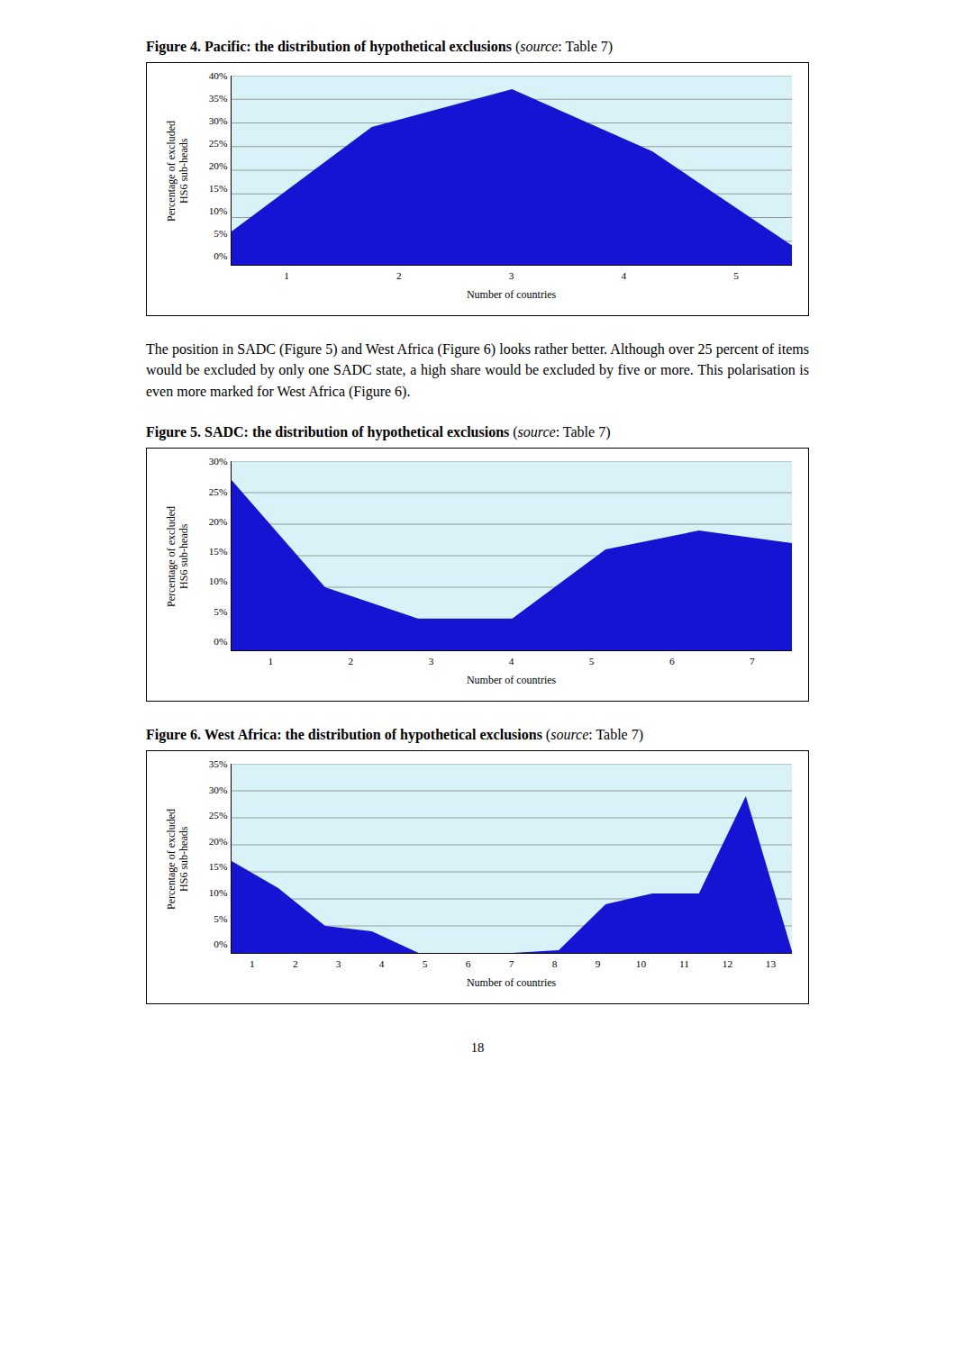Figure 4. Pacific: the distribution of hypothetical exclusions (source: Table 7)
Percentage of excluded
HS6 sub-heads
40% 35% 30% 25% 20% 15% 10% 5% 0%
12345
Number of countries
The position in SADC (Figure 5) and West Africa (Figure 6) looks rather better. Although over 25 percent of items would be excluded by only one SADC state, a high share would be excluded by five or more. This polarisation is even more marked for West Africa (Figure 6).
Figure 5. SADC: the distribution of hypothetical exclusions (source: Table 7)
Percentage of excluded
HS6 sub-heads
30% 25% 20% 15% 10% 5% 0%
1234567
Number of countries
Figure 6. West Africa: the distribution of hypothetical exclusions (source: Table 7)
Percentage of excluded
HS6 sub-heads
35% 30% 25% 20% 15% 10% 5% 0%
12345678910111213
Number of countries
18